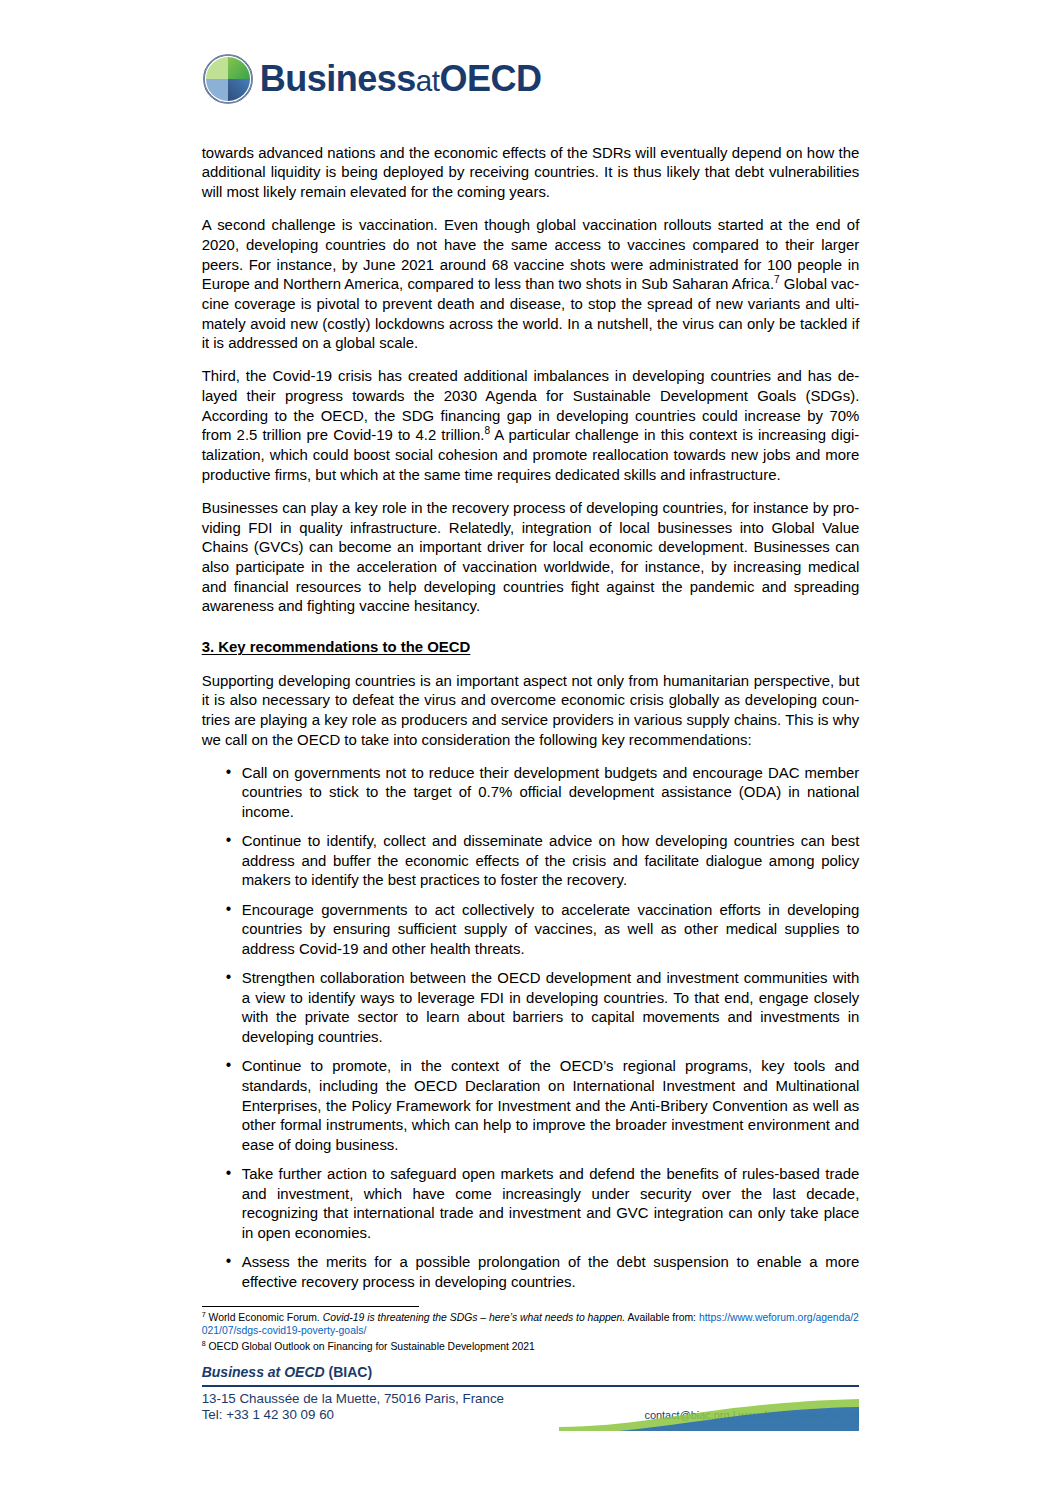Business at OECD
towards advanced nations and the economic effects of the SDRs will eventually depend on how the additional liquidity is being deployed by receiving countries. It is thus likely that debt vulnerabilities will most likely remain elevated for the coming years.
A second challenge is vaccination. Even though global vaccination rollouts started at the end of 2020, developing countries do not have the same access to vaccines compared to their larger peers. For instance, by June 2021 around 68 vaccine shots were administrated for 100 people in Europe and Northern America, compared to less than two shots in Sub Saharan Africa.7 Global vaccine coverage is pivotal to prevent death and disease, to stop the spread of new variants and ultimately avoid new (costly) lockdowns across the world. In a nutshell, the virus can only be tackled if it is addressed on a global scale.
Third, the Covid-19 crisis has created additional imbalances in developing countries and has delayed their progress towards the 2030 Agenda for Sustainable Development Goals (SDGs). According to the OECD, the SDG financing gap in developing countries could increase by 70% from 2.5 trillion pre Covid-19 to 4.2 trillion.8 A particular challenge in this context is increasing digitalization, which could boost social cohesion and promote reallocation towards new jobs and more productive firms, but which at the same time requires dedicated skills and infrastructure.
Businesses can play a key role in the recovery process of developing countries, for instance by providing FDI in quality infrastructure. Relatedly, integration of local businesses into Global Value Chains (GVCs) can become an important driver for local economic development. Businesses can also participate in the acceleration of vaccination worldwide, for instance, by increasing medical and financial resources to help developing countries fight against the pandemic and spreading awareness and fighting vaccine hesitancy.
3. Key recommendations to the OECD
Supporting developing countries is an important aspect not only from humanitarian perspective, but it is also necessary to defeat the virus and overcome economic crisis globally as developing countries are playing a key role as producers and service providers in various supply chains. This is why we call on the OECD to take into consideration the following key recommendations:
Call on governments not to reduce their development budgets and encourage DAC member countries to stick to the target of 0.7% official development assistance (ODA) in national income.
Continue to identify, collect and disseminate advice on how developing countries can best address and buffer the economic effects of the crisis and facilitate dialogue among policy makers to identify the best practices to foster the recovery.
Encourage governments to act collectively to accelerate vaccination efforts in developing countries by ensuring sufficient supply of vaccines, as well as other medical supplies to address Covid-19 and other health threats.
Strengthen collaboration between the OECD development and investment communities with a view to identify ways to leverage FDI in developing countries. To that end, engage closely with the private sector to learn about barriers to capital movements and investments in developing countries.
Continue to promote, in the context of the OECD’s regional programs, key tools and standards, including the OECD Declaration on International Investment and Multinational Enterprises, the Policy Framework for Investment and the Anti-Bribery Convention as well as other formal instruments, which can help to improve the broader investment environment and ease of doing business.
Take further action to safeguard open markets and defend the benefits of rules-based trade and investment, which have come increasingly under security over the last decade, recognizing that international trade and investment and GVC integration can only take place in open economies.
Assess the merits for a possible prolongation of the debt suspension to enable a more effective recovery process in developing countries.
7 World Economic Forum. Covid-19 is threatening the SDGs – here’s what needs to happen. Available from: https://www.weforum.org/agenda/2021/07/sdgs-covid19-poverty-goals/
8 OECD Global Outlook on Financing for Sustainable Development 2021
Business at OECD (BIAC)
13-15 Chaussée de la Muette, 75016 Paris, France
Tel: +33 1 42 30 09 60
contact@biac.org | www.businessatoecd.org